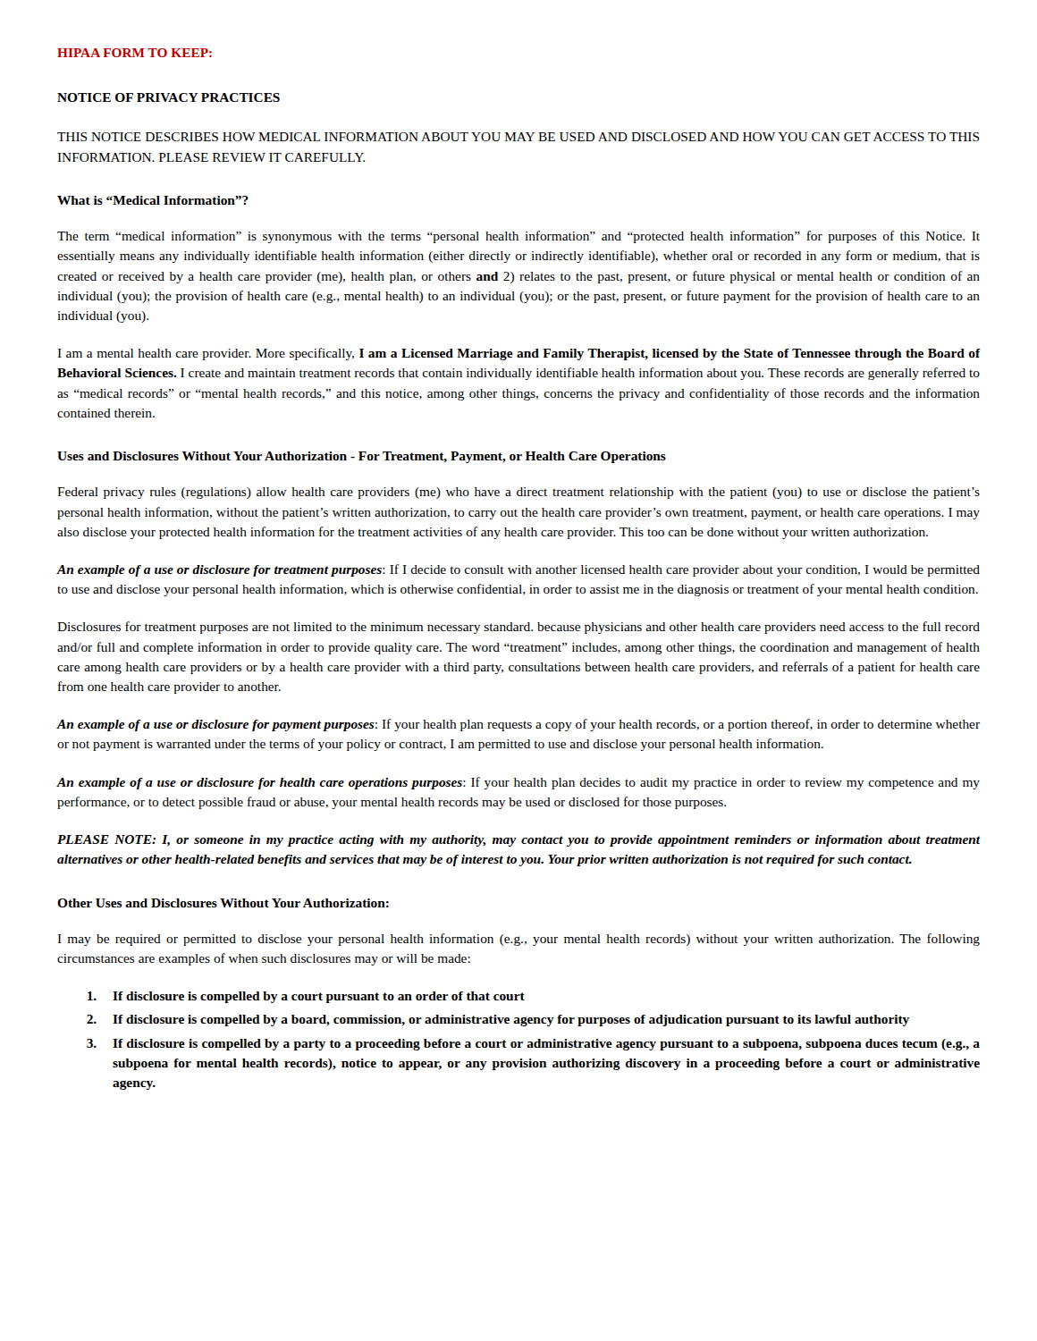HIPAA FORM TO KEEP:
NOTICE OF PRIVACY PRACTICES
THIS NOTICE DESCRIBES HOW MEDICAL INFORMATION ABOUT YOU MAY BE USED AND DISCLOSED AND HOW YOU CAN GET ACCESS TO THIS INFORMATION. PLEASE REVIEW IT CAREFULLY.
What is “Medical Information”?
The term “medical information” is synonymous with the terms “personal health information” and “protected health information” for purposes of this Notice. It essentially means any individually identifiable health information (either directly or indirectly identifiable), whether oral or recorded in any form or medium, that is created or received by a health care provider (me), health plan, or others and 2) relates to the past, present, or future physical or mental health or condition of an individual (you); the provision of health care (e.g., mental health) to an individual (you); or the past, present, or future payment for the provision of health care to an individual (you).
I am a mental health care provider. More specifically, I am a Licensed Marriage and Family Therapist, licensed by the State of Tennessee through the Board of Behavioral Sciences. I create and maintain treatment records that contain individually identifiable health information about you. These records are generally referred to as “medical records” or “mental health records,” and this notice, among other things, concerns the privacy and confidentiality of those records and the information contained therein.
Uses and Disclosures Without Your Authorization - For Treatment, Payment, or Health Care Operations
Federal privacy rules (regulations) allow health care providers (me) who have a direct treatment relationship with the patient (you) to use or disclose the patient’s personal health information, without the patient’s written authorization, to carry out the health care provider’s own treatment, payment, or health care operations. I may also disclose your protected health information for the treatment activities of any health care provider. This too can be done without your written authorization.
An example of a use or disclosure for treatment purposes: If I decide to consult with another licensed health care provider about your condition, I would be permitted to use and disclose your personal health information, which is otherwise confidential, in order to assist me in the diagnosis or treatment of your mental health condition.
Disclosures for treatment purposes are not limited to the minimum necessary standard. because physicians and other health care providers need access to the full record and/or full and complete information in order to provide quality care. The word “treatment” includes, among other things, the coordination and management of health care among health care providers or by a health care provider with a third party, consultations between health care providers, and referrals of a patient for health care from one health care provider to another.
An example of a use or disclosure for payment purposes: If your health plan requests a copy of your health records, or a portion thereof, in order to determine whether or not payment is warranted under the terms of your policy or contract, I am permitted to use and disclose your personal health information.
An example of a use or disclosure for health care operations purposes: If your health plan decides to audit my practice in order to review my competence and my performance, or to detect possible fraud or abuse, your mental health records may be used or disclosed for those purposes.
PLEASE NOTE: I, or someone in my practice acting with my authority, may contact you to provide appointment reminders or information about treatment alternatives or other health-related benefits and services that may be of interest to you. Your prior written authorization is not required for such contact.
Other Uses and Disclosures Without Your Authorization:
I may be required or permitted to disclose your personal health information (e.g., your mental health records) without your written authorization. The following circumstances are examples of when such disclosures may or will be made:
If disclosure is compelled by a court pursuant to an order of that court
If disclosure is compelled by a board, commission, or administrative agency for purposes of adjudication pursuant to its lawful authority
If disclosure is compelled by a party to a proceeding before a court or administrative agency pursuant to a subpoena, subpoena duces tecum (e.g., a subpoena for mental health records), notice to appear, or any provision authorizing discovery in a proceeding before a court or administrative agency.